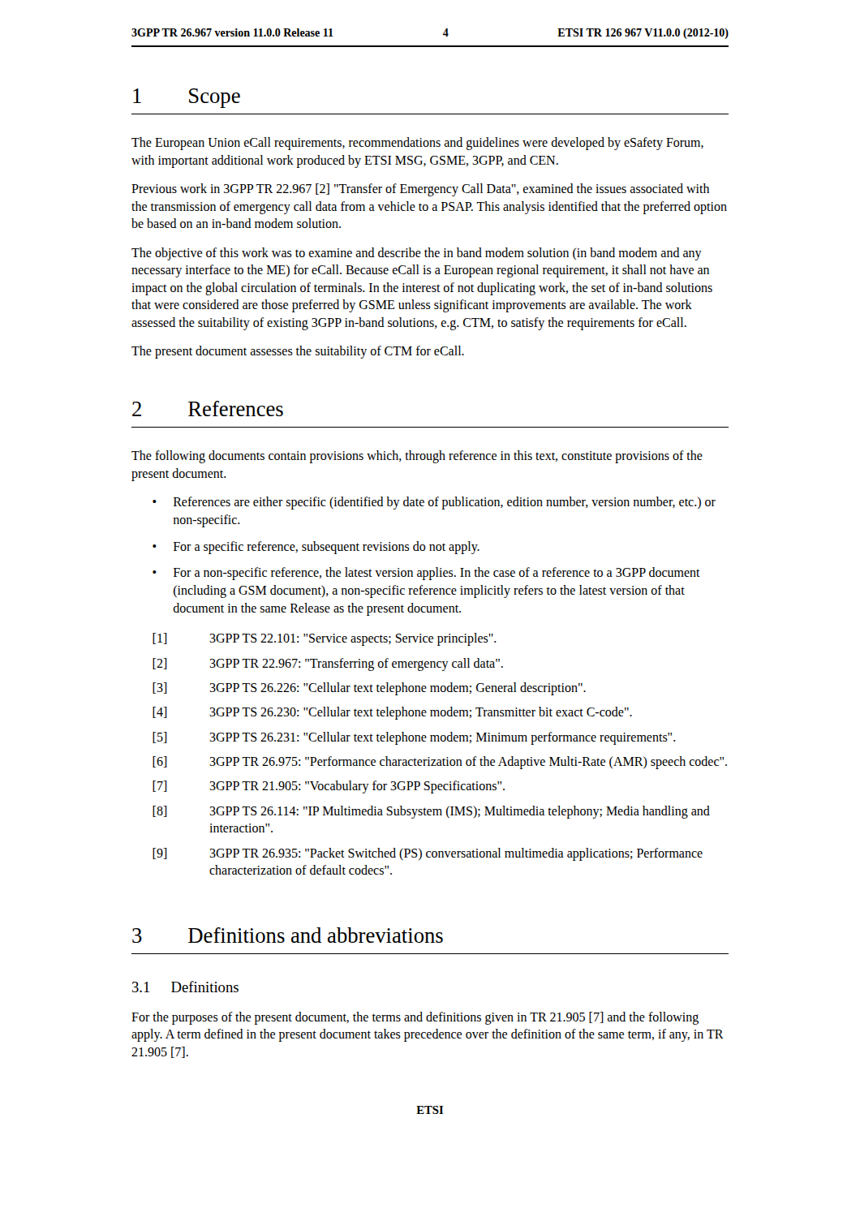3GPP TR 26.967 version 11.0.0 Release 11 4 ETSI TR 126 967 V11.0.0 (2012-10)
1 Scope
The European Union eCall requirements, recommendations and guidelines were developed by eSafety Forum, with important additional work produced by ETSI MSG, GSME, 3GPP, and CEN.
Previous work in 3GPP TR 22.967 [2] "Transfer of Emergency Call Data", examined the issues associated with the transmission of emergency call data from a vehicle to a PSAP. This analysis identified that the preferred option be based on an in-band modem solution.
The objective of this work was to examine and describe the in band modem solution (in band modem and any necessary interface to the ME) for eCall. Because eCall is a European regional requirement, it shall not have an impact on the global circulation of terminals. In the interest of not duplicating work, the set of in-band solutions that were considered are those preferred by GSME unless significant improvements are available. The work assessed the suitability of existing 3GPP in-band solutions, e.g. CTM, to satisfy the requirements for eCall.
The present document assesses the suitability of CTM for eCall.
2 References
The following documents contain provisions which, through reference in this text, constitute provisions of the present document.
References are either specific (identified by date of publication, edition number, version number, etc.) or non-specific.
For a specific reference, subsequent revisions do not apply.
For a non-specific reference, the latest version applies. In the case of a reference to a 3GPP document (including a GSM document), a non-specific reference implicitly refers to the latest version of that document in the same Release as the present document.
| [1] | 3GPP TS 22.101: "Service aspects; Service principles". |
| [2] | 3GPP TR 22.967: "Transferring of emergency call data". |
| [3] | 3GPP TS 26.226: "Cellular text telephone modem; General description". |
| [4] | 3GPP TS 26.230: "Cellular text telephone modem; Transmitter bit exact C-code". |
| [5] | 3GPP TS 26.231: "Cellular text telephone modem; Minimum performance requirements". |
| [6] | 3GPP TR 26.975: "Performance characterization of the Adaptive Multi-Rate (AMR) speech codec". |
| [7] | 3GPP TR 21.905: "Vocabulary for 3GPP Specifications". |
| [8] | 3GPP TS 26.114: "IP Multimedia Subsystem (IMS); Multimedia telephony; Media handling and interaction". |
| [9] | 3GPP TR 26.935: "Packet Switched (PS) conversational multimedia applications; Performance characterization of default codecs". |
3 Definitions and abbreviations
3.1 Definitions
For the purposes of the present document, the terms and definitions given in TR 21.905 [7] and the following apply. A term defined in the present document takes precedence over the definition of the same term, if any, in TR 21.905 [7].
ETSI